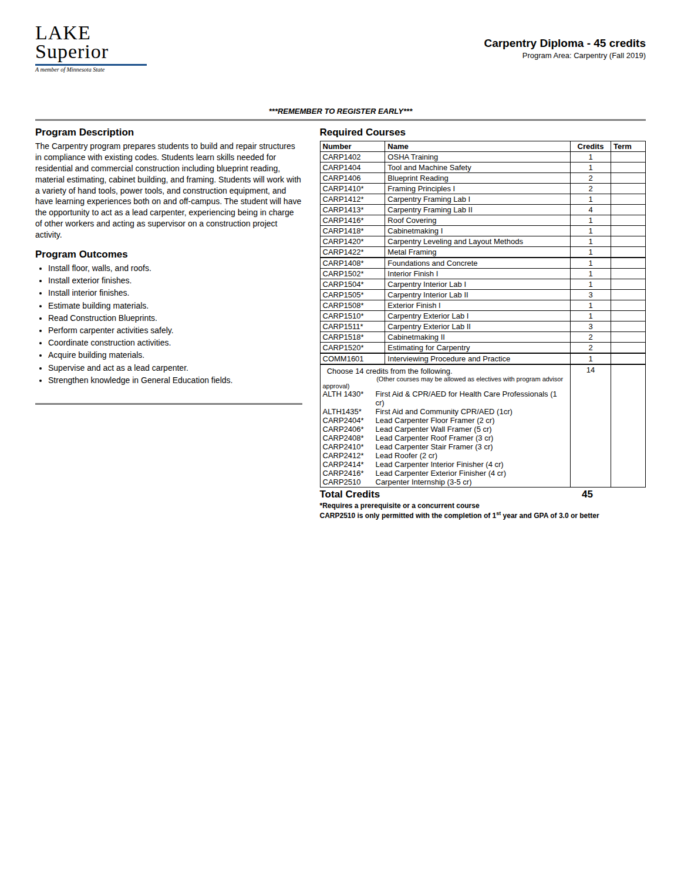LAKE
Superior
A member of Minnesota State
Carpentry Diploma - 45 credits
Program Area: Carpentry (Fall 2019)
***REMEMBER TO REGISTER EARLY***
Program Description
The Carpentry program prepares students to build and repair structures in compliance with existing codes. Students learn skills needed for residential and commercial construction including blueprint reading, material estimating, cabinet building, and framing. Students will work with a variety of hand tools, power tools, and construction equipment, and have learning experiences both on and off-campus. The student will have the opportunity to act as a lead carpenter, experiencing being in charge of other workers and acting as supervisor on a construction project activity.
Program Outcomes
Install floor, walls, and roofs.
Install exterior finishes.
Install interior finishes.
Estimate building materials.
Read Construction Blueprints.
Perform carpenter activities safely.
Coordinate construction activities.
Acquire building materials.
Supervise and act as a lead carpenter.
Strengthen knowledge in General Education fields.
Required Courses
| Number | Name | Credits | Term |
| --- | --- | --- | --- |
| CARP1402 | OSHA Training | 1 | |
| CARP1404 | Tool and Machine Safety | 1 | |
| CARP1406 | Blueprint Reading | 2 | |
| CARP1410* | Framing Principles I | 2 | |
| CARP1412* | Carpentry Framing Lab I | 1 | |
| CARP1413* | Carpentry Framing Lab II | 4 | |
| CARP1416* | Roof Covering | 1 | |
| CARP1418* | Cabinetmaking I | 1 | |
| CARP1420* | Carpentry Leveling and Layout Methods | 1 | |
| CARP1422* | Metal Framing | 1 | |
| CARP1408* | Foundations and Concrete | 1 | |
| CARP1502* | Interior Finish I | 1 | |
| CARP1504* | Carpentry Interior Lab I | 1 | |
| CARP1505* | Carpentry Interior Lab II | 3 | |
| CARP1508* | Exterior Finish I | 1 | |
| CARP1510* | Carpentry Exterior Lab I | 1 | |
| CARP1511* | Carpentry Exterior Lab II | 3 | |
| CARP1518* | Cabinetmaking II | 2 | |
| CARP1520* | Estimating for Carpentry | 2 | |
| COMM1601 | Interviewing Procedure and Practice | 1 | |
| Choose 14 credits from the following. (Other courses may be allowed as electives with program advisor approval) ALTH 1430* First Aid & CPR/AED for Health Care Professionals (1 cr) ALTH1435* First Aid and Community CPR/AED (1cr) CARP2404* Lead Carpenter Floor Framer (2 cr) CARP2406* Lead Carpenter Wall Framer (5 cr) CARP2408* Lead Carpenter Roof Framer (3 cr) CARP2410* Lead Carpenter Stair Framer (3 cr) CARP2412* Lead Roofer (2 cr) CARP2414* Lead Carpenter Interior Finisher (4 cr) CARP2416* Lead Carpenter Exterior Finisher (4 cr) CARP2510 Carpenter Internship (3-5 cr) | 14 | |
Total Credits 45
*Requires a prerequisite or a concurrent course
CARP2510 is only permitted with the completion of 1st year and GPA of 3.0 or better